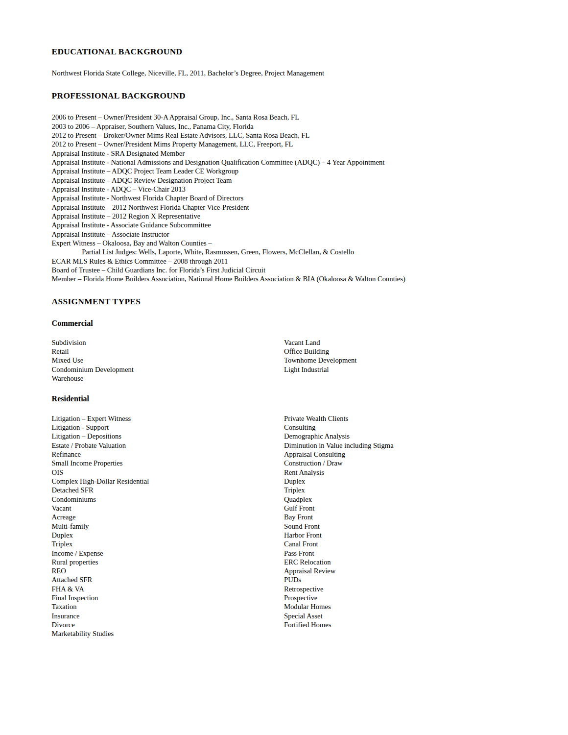EDUCATIONAL BACKGROUND
Northwest Florida State College, Niceville, FL, 2011, Bachelor’s Degree, Project Management
PROFESSIONAL BACKGROUND
2006 to Present – Owner/President 30-A Appraisal Group, Inc., Santa Rosa Beach, FL
2003 to 2006 – Appraiser, Southern Values, Inc., Panama City, Florida
2012 to Present – Broker/Owner Mims Real Estate Advisors, LLC, Santa Rosa Beach, FL
2012 to Present – Owner/President Mims Property Management, LLC, Freeport, FL
Appraisal Institute - SRA Designated Member
Appraisal Institute - National Admissions and Designation Qualification Committee (ADQC) – 4 Year Appointment
Appraisal Institute – ADQC Project Team Leader CE Workgroup
Appraisal Institute – ADQC Review Designation Project Team
Appraisal Institute - ADQC – Vice-Chair 2013
Appraisal Institute - Northwest Florida Chapter Board of Directors
Appraisal Institute – 2012 Northwest Florida Chapter Vice-President
Appraisal Institute – 2012 Region X Representative
Appraisal Institute - Associate Guidance Subcommittee
Appraisal Institute – Associate Instructor
Expert Witness – Okaloosa, Bay and Walton Counties –
Partial List Judges: Wells, Laporte, White, Rasmussen, Green, Flowers, McClellan, & Costello
ECAR MLS Rules & Ethics Committee – 2008 through 2011
Board of Trustee – Child Guardians Inc. for Florida’s First Judicial Circuit
Member – Florida Home Builders Association, National Home Builders Association & BIA (Okaloosa & Walton Counties)
ASSIGNMENT TYPES
Commercial
| Subdivision Retail Mixed Use Condominium Development Warehouse | Vacant Land Office Building Townhome Development Light Industrial |
Residential
| Litigation – Expert Witness Litigation - Support Litigation – Depositions Estate / Probate Valuation Refinance Small Income Properties OIS Complex High-Dollar Residential Detached SFR Condominiums Vacant Acreage Multi-family Duplex Triplex Income / Expense Rural properties REO Attached SFR FHA & VA Final Inspection Taxation Insurance Divorce Marketability Studies | Private Wealth Clients Consulting Demographic Analysis Diminution in Value including Stigma Appraisal Consulting Construction / Draw Rent Analysis Duplex Triplex Quadplex Gulf Front Bay Front Sound Front Harbor Front Canal Front Pass Front ERC Relocation Appraisal Review PUDs Retrospective Prospective Modular Homes Special Asset Fortified Homes |